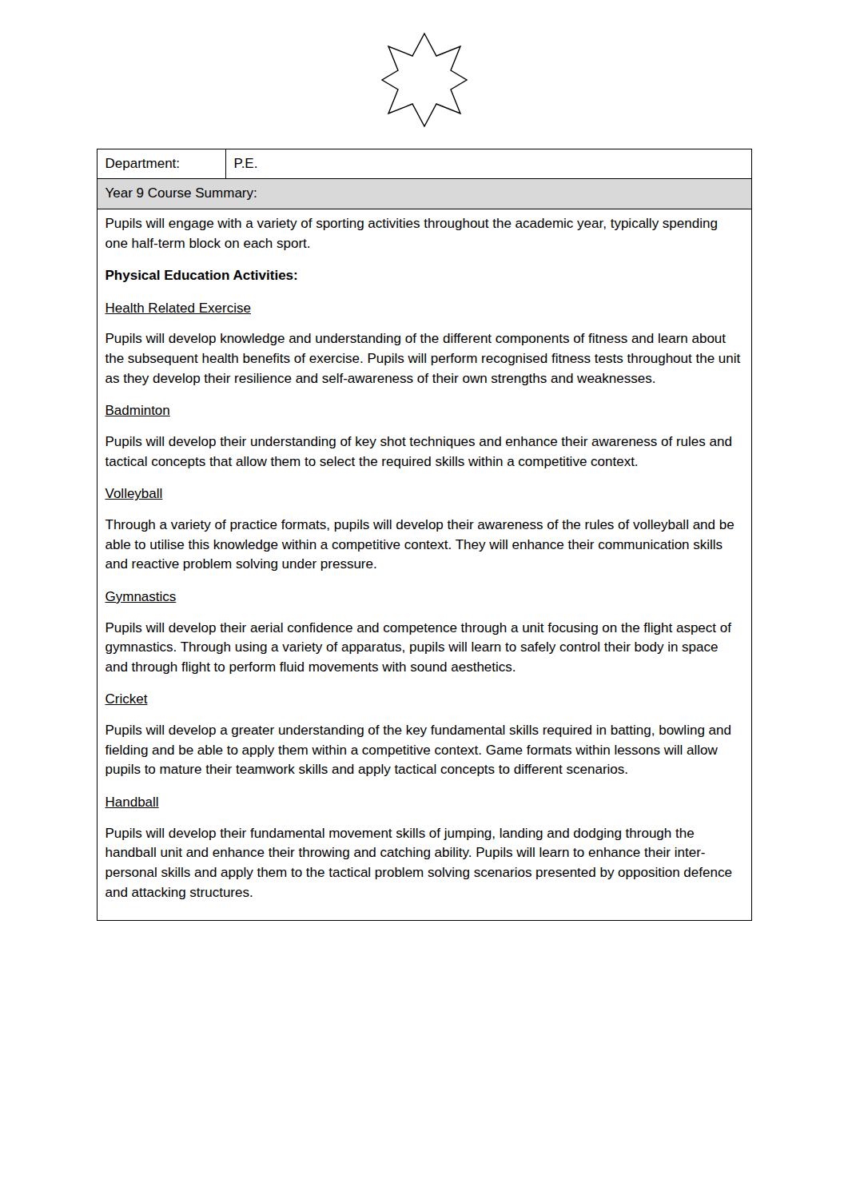| Department: | P.E. |
| Year 9 Course Summary: |
| Pupils will engage with a variety of sporting activities throughout the academic year, typically spending one half-term block on each sport. Physical Education Activities: Health Related Exercise Pupils will develop knowledge and understanding of the different components of fitness and learn about the subsequent health benefits of exercise. Pupils will perform recognised fitness tests throughout the unit as they develop their resilience and self-awareness of their own strengths and weaknesses. Badminton Pupils will develop their understanding of key shot techniques and enhance their awareness of rules and tactical concepts that allow them to select the required skills within a competitive context. Volleyball Through a variety of practice formats, pupils will develop their awareness of the rules of volleyball and be able to utilise this knowledge within a competitive context. They will enhance their communication skills and reactive problem solving under pressure. Gymnastics Pupils will develop their aerial confidence and competence through a unit focusing on the flight aspect of gymnastics. Through using a variety of apparatus, pupils will learn to safely control their body in space and through flight to perform fluid movements with sound aesthetics. Cricket Pupils will develop a greater understanding of the key fundamental skills required in batting, bowling and fielding and be able to apply them within a competitive context. Game formats within lessons will allow pupils to mature their teamwork skills and apply tactical concepts to different scenarios. Handball Pupils will develop their fundamental movement skills of jumping, landing and dodging through the handball unit and enhance their throwing and catching ability. Pupils will learn to enhance their inter-personal skills and apply them to the tactical problem solving scenarios presented by opposition defence and attacking structures. |